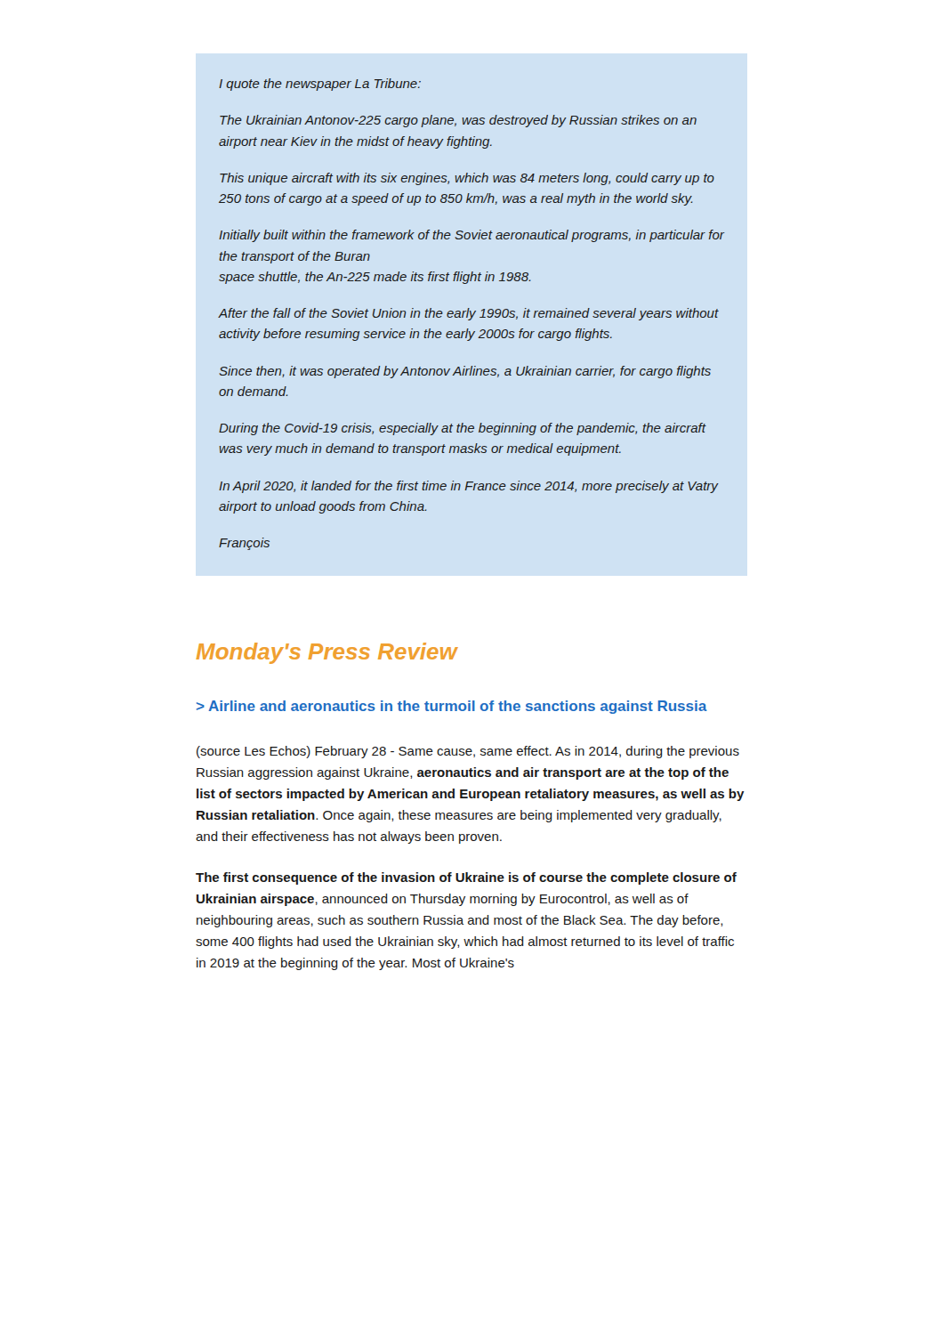I quote the newspaper La Tribune:
The Ukrainian Antonov-225 cargo plane, was destroyed by Russian strikes on an airport near Kiev in the midst of heavy fighting.
This unique aircraft with its six engines, which was 84 meters long, could carry up to 250 tons of cargo at a speed of up to 850 km/h, was a real myth in the world sky.
Initially built within the framework of the Soviet aeronautical programs, in particular for the transport of the Buran
space shuttle, the An-225 made its first flight in 1988.
After the fall of the Soviet Union in the early 1990s, it remained several years without activity before resuming service in the early 2000s for cargo flights.
Since then, it was operated by Antonov Airlines, a Ukrainian carrier, for cargo flights on demand.
During the Covid-19 crisis, especially at the beginning of the pandemic, the aircraft was very much in demand to transport masks or medical equipment.
In April 2020, it landed for the first time in France since 2014, more precisely at Vatry airport to unload goods from China.
François
Monday's Press Review
> Airline and aeronautics in the turmoil of the sanctions against Russia
(source Les Echos) February 28 - Same cause, same effect. As in 2014, during the previous Russian aggression against Ukraine, aeronautics and air transport are at the top of the list of sectors impacted by American and European retaliatory measures, as well as by Russian retaliation. Once again, these measures are being implemented very gradually, and their effectiveness has not always been proven.
The first consequence of the invasion of Ukraine is of course the complete closure of Ukrainian airspace, announced on Thursday morning by Eurocontrol, as well as of neighbouring areas, such as southern Russia and most of the Black Sea. The day before, some 400 flights had used the Ukrainian sky, which had almost returned to its level of traffic in 2019 at the beginning of the year. Most of Ukraine's